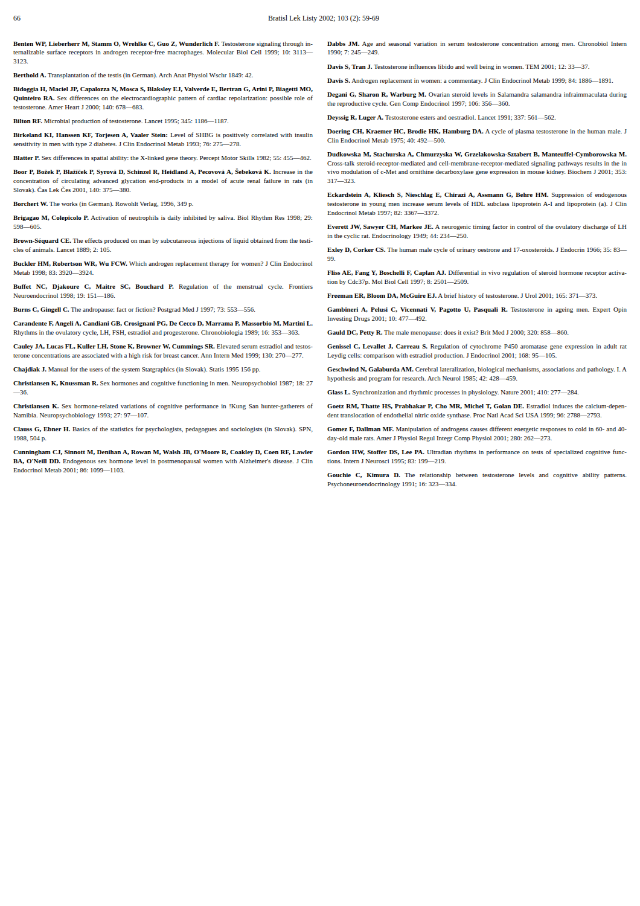66 Bratisl Lek Listy 2002; 103 (2): 59-69
Benten WP, Lieberherr M, Stamm O, Wrehlke C, Guo Z, Wunderlich F. Testosterone signaling through internalizable surface receptors in androgen receptor-free macrophages. Molecular Biol Cell 1999; 10: 3113—3123.
Berthold A. Transplantation of the testis (in German). Arch Anat Physiol Wschr 1849: 42.
Bidoggia H, Maciel JP, Capalozza N, Mosca S, Blaksley EJ, Valverde E, Bertran G, Arini P, Biagetti MO, Quinteiro RA. Sex differences on the electrocardiographic pattern of cardiac repolarization: possible role of testosterone. Amer Heart J 2000; 140: 678—683.
Bilton RF. Microbial production of testosterone. Lancet 1995; 345: 1186—1187.
Birkeland KI, Hanssen KF, Torjesen A, Vaaler Stein: Level of SHBG is positively correlated with insulin sensitivity in men with type 2 diabetes. J Clin Endocrinol Metab 1993; 76: 275—278.
Blatter P. Sex differences in spatial ability: the X-linked gene theory. Percept Motor Skills 1982; 55: 455—462.
Boor P, Božek P, Blažíček P, Syrová D, Schinzel R, Heidland A, Pecovová A, Šebeková K. Increase in the concentration of circulating advanced glycation end-products in a model of acute renal failure in rats (in Slovak). Čas Lek Čes 2001, 140: 375—380.
Borchert W. The works (in German). Rowohlt Verlag, 1996, 349 p.
Brigagao M, Colepicolo P. Activation of neutrophils is daily inhibited by saliva. Biol Rhythm Res 1998; 29: 598—605.
Brown-Séquard CE. The effects produced on man by subcutaneous injections of liquid obtained from the testicles of animals. Lancet 1889; 2: 105.
Buckler HM, Robertson WR, Wu FCW. Which androgen replacement therapy for women? J Clin Endocrinol Metab 1998; 83: 3920—3924.
Buffet NC, Djakoure C, Maitre SC, Bouchard P. Regulation of the menstrual cycle. Frontiers Neuroendocrinol 1998; 19: 151—186.
Burns C, Gingell C. The andropause: fact or fiction? Postgrad Med J 1997; 73: 553—556.
Carandente F, Angeli A, Candiani GB, Crosignani PG, De Cecco D, Marrama P, Massorbio M, Martini L. Rhythms in the ovulatory cycle, LH, FSH, estradiol and progesterone. Chronobiologia 1989; 16: 353—363.
Cauley JA, Lucas FL, Kuller LH, Stone K, Browner W, Cummings SR. Elevated serum estradiol and testosterone concentrations are associated with a high risk for breast cancer. Ann Intern Med 1999; 130: 270—277.
Chajdiak J. Manual for the users of the system Statgraphics (in Slovak). Statis 1995 156 pp.
Christiansen K, Knussman R. Sex hormones and cognitive functioning in men. Neuropsychobiol 1987; 18: 27—36.
Christiansen K. Sex hormone-related variations of cognitive performance in !Kung San hunter-gatherers of Namibia. Neuropsychobiology 1993; 27: 97—107.
Clauss G, Ebner H. Basics of the statistics for psychologists, pedagogues and sociologists (in Slovak). SPN, 1988, 504 p.
Cunningham CJ, Sinnott M, Denihan A, Rowan M, Walsh JB, O'Moore R, Coakley D, Coen RF, Lawler BA, O'Neill DD. Endogenous sex hormone level in postmenopausal women with Alzheimer's disease. J Clin Endocrinol Metab 2001; 86: 1099—1103.
Dabbs JM. Age and seasonal variation in serum testosterone concentration among men. Chronobiol Intern 1990; 7: 245—249.
Davis S, Tran J. Testosterone influences libido and well being in women. TEM 2001; 12: 33—37.
Davis S. Androgen replacement in women: a commentary. J Clin Endocrinol Metab 1999; 84: 1886—1891.
Degani G, Sharon R, Warburg M. Ovarian steroid levels in Salamandra salamandra infraimmaculata during the reproductive cycle. Gen Comp Endocrinol 1997; 106: 356—360.
Deyssig R, Luger A. Testosterone esters and oestradiol. Lancet 1991; 337: 561—562.
Doering CH, Kraemer HC, Brodie HK, Hamburg DA. A cycle of plasma testosterone in the human male. J Clin Endocrinol Metab 1975; 40: 492—500.
Dudkowska M, Stachurska A, Chmurzyska W, Grzelakowska-Sztabert B, Manteuffel-Cymborowska M. Cross-talk steroid-receptor-mediated and cell-membrane-receptor-mediated signaling pathways results in the in vivo modulation of c-Met and ornithine decarboxylase gene expression in mouse kidney. Biochem J 2001; 353: 317—323.
Eckardstein A, Kliesch S, Nieschlag E, Chirazi A, Assmann G, Behre HM. Suppression of endogenous testosterone in young men increase serum levels of HDL subclass lipoprotein A-I and lipoprotein (a). J Clin Endocrinol Metab 1997; 82: 3367—3372.
Everett JW, Sawyer CH, Markee JE. A neurogenic timing factor in control of the ovulatory discharge of LH in the cyclic rat. Endocrinology 1949; 44: 234—250.
Exley D, Corker CS. The human male cycle of urinary oestrone and 17-oxosteroids. J Endocrin 1966; 35: 83—99.
Fliss AE, Fang Y, Boschelli F, Caplan AJ. Differential in vivo regulation of steroid hormone receptor activation by Cdc37p. Mol Biol Cell 1997; 8: 2501—2509.
Freeman ER, Bloom DA, McGuire EJ. A brief history of testosterone. J Urol 2001; 165: 371—373.
Gambineri A, Pelusi C, Vicennati V, Pagotto U, Pasquali R. Testosterone in ageing men. Expert Opin Investing Drugs 2001; 10: 477—492.
Gauld DC, Petty R. The male menopause: does it exist? Brit Med J 2000; 320: 858—860.
Genissel C, Levallet J, Carreau S. Regulation of cytochrome P450 aromatase gene expression in adult rat Leydig cells: comparison with estradiol production. J Endocrinol 2001; 168: 95—105.
Geschwind N, Galaburda AM. Cerebral lateralization, biological mechanisms, associations and pathology. I. A hypothesis and program for research. Arch Neurol 1985; 42: 428—459.
Glass L. Synchronization and rhythmic processes in physiology. Nature 2001; 410: 277—284.
Goetz RM, Thatte HS, Prabhakar P, Cho MR, Michel T, Golan DE. Estradiol induces the calcium-dependent translocation of endothelial nitric oxide synthase. Proc Natl Acad Sci USA 1999; 96: 2788—2793.
Gomez F, Dallman MF. Manipulation of androgens causes different energetic responses to cold in 60- and 40-day-old male rats. Amer J Physiol Regul Integr Comp Physiol 2001; 280: 262—273.
Gordon HW, Stoffer DS, Lee PA. Ultradian rhythms in performance on tests of specialized cognitive functions. Intern J Neurosci 1995; 83: 199—219.
Gouchie C, Kimura D. The relationship between testosterone levels and cognitive ability patterns. Psychoneuroendocrinology 1991; 16: 323—334.